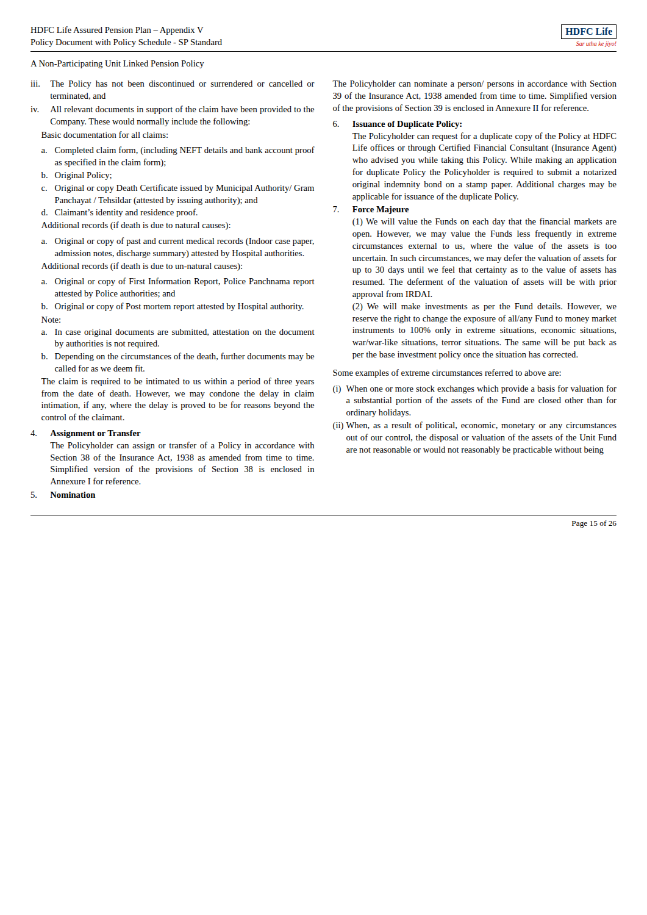HDFC Life Assured Pension Plan – Appendix V
Policy Document with Policy Schedule - SP Standard
HDFC Life
Sar utha ke jiyo!
A Non-Participating Unit Linked Pension Policy
iii. The Policy has not been discontinued or surrendered or cancelled or terminated, and
iv. All relevant documents in support of the claim have been provided to the Company. These would normally include the following:
Basic documentation for all claims:
a. Completed claim form, (including NEFT details and bank account proof as specified in the claim form);
b. Original Policy;
c. Original or copy Death Certificate issued by Municipal Authority/ Gram Panchayat / Tehsildar (attested by issuing authority); and
d. Claimant’s identity and residence proof.
Additional records (if death is due to natural causes):
a. Original or copy of past and current medical records (Indoor case paper, admission notes, discharge summary) attested by Hospital authorities.
Additional records (if death is due to un-natural causes):
a. Original or copy of First Information Report, Police Panchnama report attested by Police authorities; and
b. Original or copy of Post mortem report attested by Hospital authority.
Note:
a. In case original documents are submitted, attestation on the document by authorities is not required.
b. Depending on the circumstances of the death, further documents may be called for as we deem fit.
The claim is required to be intimated to us within a period of three years from the date of death. However, we may condone the delay in claim intimation, if any, where the delay is proved to be for reasons beyond the control of the claimant.
4. Assignment or Transfer
The Policyholder can assign or transfer of a Policy in accordance with Section 38 of the Insurance Act, 1938 as amended from time to time. Simplified version of the provisions of Section 38 is enclosed in Annexure I for reference.
5. Nomination
The Policyholder can nominate a person/ persons in accordance with Section 39 of the Insurance Act, 1938 amended from time to time. Simplified version of the provisions of Section 39 is enclosed in Annexure II for reference.
6. Issuance of Duplicate Policy:
The Policyholder can request for a duplicate copy of the Policy at HDFC Life offices or through Certified Financial Consultant (Insurance Agent) who advised you while taking this Policy. While making an application for duplicate Policy the Policyholder is required to submit a notarized original indemnity bond on a stamp paper. Additional charges may be applicable for issuance of the duplicate Policy.
7. Force Majeure
(1) We will value the Funds on each day that the financial markets are open. However, we may value the Funds less frequently in extreme circumstances external to us, where the value of the assets is too uncertain. In such circumstances, we may defer the valuation of assets for up to 30 days until we feel that certainty as to the value of assets has resumed. The deferment of the valuation of assets will be with prior approval from IRDAI.
(2) We will make investments as per the Fund details. However, we reserve the right to change the exposure of all/any Fund to money market instruments to 100% only in extreme situations, economic situations, war/war-like situations, terror situations. The same will be put back as per the base investment policy once the situation has corrected.
Some examples of extreme circumstances referred to above are:
(i) When one or more stock exchanges which provide a basis for valuation for a substantial portion of the assets of the Fund are closed other than for ordinary holidays.
(ii) When, as a result of political, economic, monetary or any circumstances out of our control, the disposal or valuation of the assets of the Unit Fund are not reasonable or would not reasonably be practicable without being
Page 15 of 26